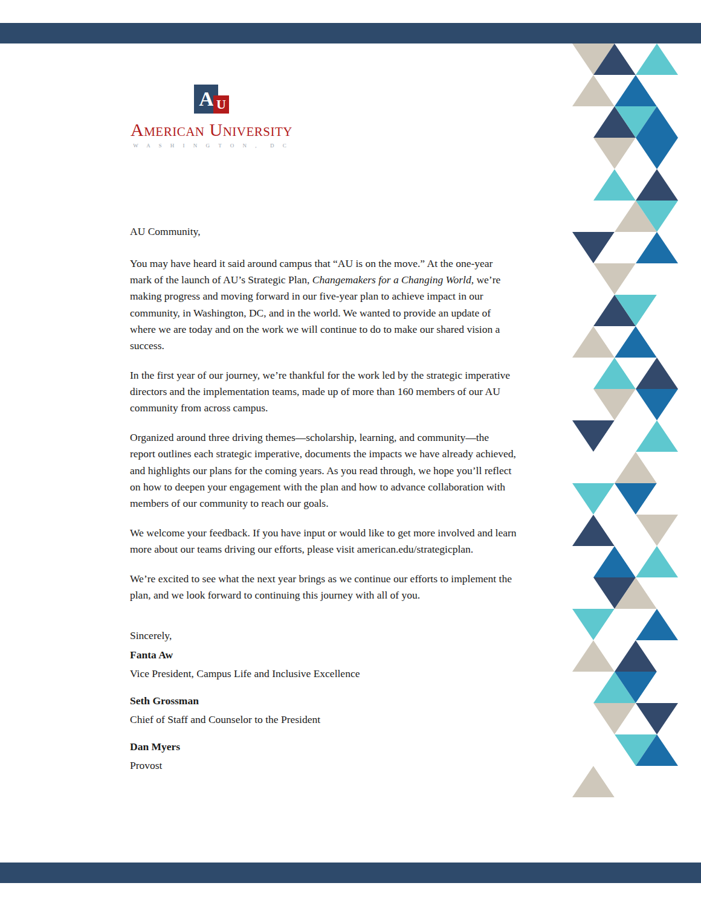A U
American University
W A S H I N G T O N , D C
AU Community,
You may have heard it said around campus that “AU is on the move.” At the one-year mark of the launch of AU’s Strategic Plan, Changemakers for a Changing World, we’re making progress and moving forward in our five-year plan to achieve impact in our community, in Washington, DC, and in the world. We wanted to provide an update of where we are today and on the work we will continue to do to make our shared vision a success.
In the first year of our journey, we’re thankful for the work led by the strategic imperative directors and the implementation teams, made up of more than 160 members of our AU community from across campus.
Organized around three driving themes—scholarship, learning, and community—the report outlines each strategic imperative, documents the impacts we have already achieved, and highlights our plans for the coming years. As you read through, we hope you’ll reflect on how to deepen your engagement with the plan and how to advance collaboration with members of our community to reach our goals.
We welcome your feedback. If you have input or would like to get more involved and learn more about our teams driving our efforts, please visit american.edu/strategicplan.
We’re excited to see what the next year brings as we continue our efforts to implement the plan, and we look forward to continuing this journey with all of you.
Sincerely,
Fanta Aw
Vice President, Campus Life and Inclusive Excellence
Seth Grossman
Chief of Staff and Counselor to the President
Dan Myers
Provost